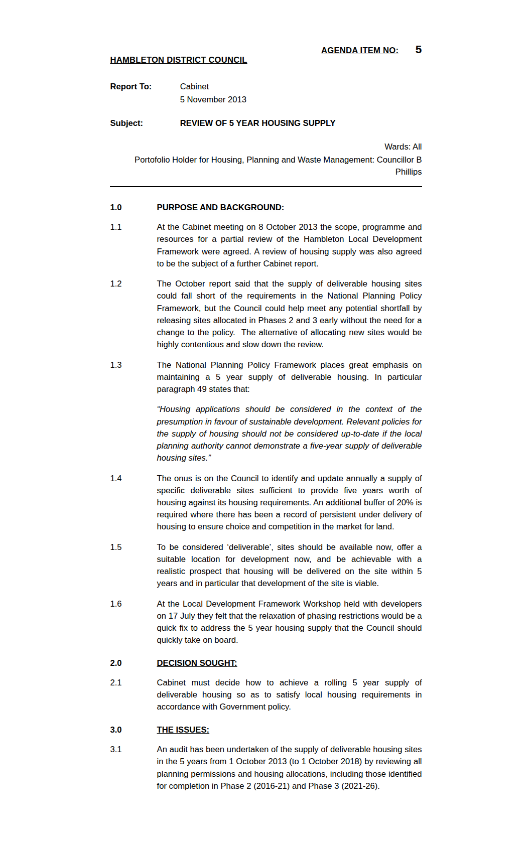AGENDA ITEM NO: 5
HAMBLETON DISTRICT COUNCIL
| Report To: | Cabinet |
| | 5 November 2013 |
| Subject: | REVIEW OF 5 YEAR HOUSING SUPPLY |
Wards: All
Portofolio Holder for Housing, Planning and Waste Management: Councillor B Phillips
1.0 PURPOSE AND BACKGROUND:
1.1 At the Cabinet meeting on 8 October 2013 the scope, programme and resources for a partial review of the Hambleton Local Development Framework were agreed. A review of housing supply was also agreed to be the subject of a further Cabinet report.
1.2 The October report said that the supply of deliverable housing sites could fall short of the requirements in the National Planning Policy Framework, but the Council could help meet any potential shortfall by releasing sites allocated in Phases 2 and 3 early without the need for a change to the policy. The alternative of allocating new sites would be highly contentious and slow down the review.
1.3 The National Planning Policy Framework places great emphasis on maintaining a 5 year supply of deliverable housing. In particular paragraph 49 states that:
“Housing applications should be considered in the context of the presumption in favour of sustainable development. Relevant policies for the supply of housing should not be considered up-to-date if the local planning authority cannot demonstrate a five-year supply of deliverable housing sites.”
1.4 The onus is on the Council to identify and update annually a supply of specific deliverable sites sufficient to provide five years worth of housing against its housing requirements. An additional buffer of 20% is required where there has been a record of persistent under delivery of housing to ensure choice and competition in the market for land.
1.5 To be considered ‘deliverable’, sites should be available now, offer a suitable location for development now, and be achievable with a realistic prospect that housing will be delivered on the site within 5 years and in particular that development of the site is viable.
1.6 At the Local Development Framework Workshop held with developers on 17 July they felt that the relaxation of phasing restrictions would be a quick fix to address the 5 year housing supply that the Council should quickly take on board.
2.0 DECISION SOUGHT:
2.1 Cabinet must decide how to achieve a rolling 5 year supply of deliverable housing so as to satisfy local housing requirements in accordance with Government policy.
3.0 THE ISSUES:
3.1 An audit has been undertaken of the supply of deliverable housing sites in the 5 years from 1 October 2013 (to 1 October 2018) by reviewing all planning permissions and housing allocations, including those identified for completion in Phase 2 (2016-21) and Phase 3 (2021-26).